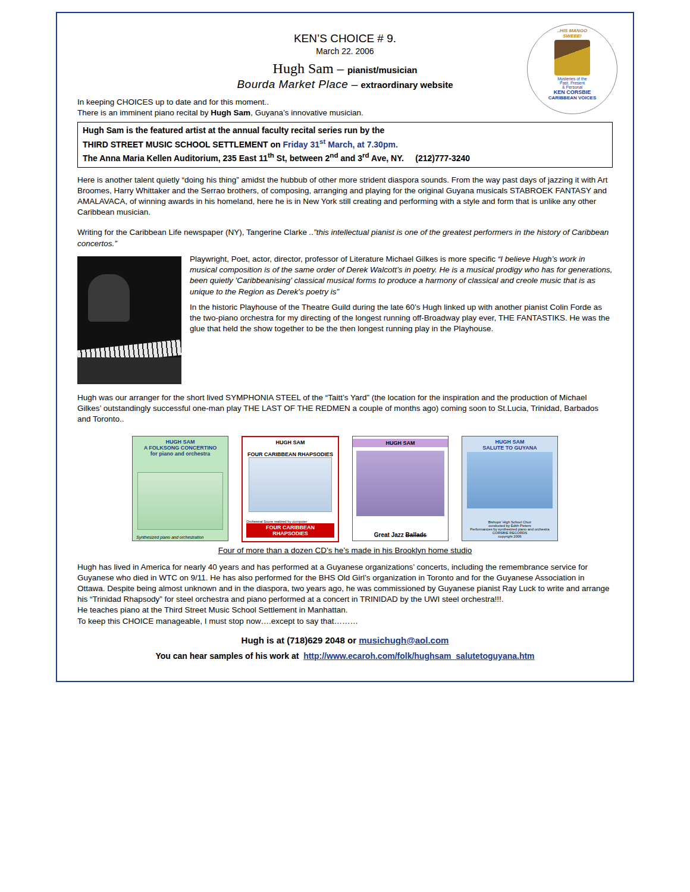..HIS MANGO
SWEEE!
Mysteries of the
Past, Present
& Personal
KEN CORSBIE
CARIBBEAN VOICES
KEN’S CHOICE # 9.
March 22. 2006
Hugh Sam – pianist/musician
Bourda Market Place – extraordinary website
In keeping CHOICES up to date and for this moment..
There is an imminent piano recital by Hugh Sam, Guyana’s innovative musician.
Hugh Sam is the featured artist at the annual faculty recital series run by the
THIRD STREET MUSIC SCHOOL SETTLEMENT on Friday 31st March, at 7.30pm.
The Anna Maria Kellen Auditorium, 235 East 11th St, between 2nd and 3rd Ave, NY. (212)777-3240
Here is another talent quietly “doing his thing” amidst the hubbub of other more strident diaspora sounds. From the way past days of jazzing it with Art Broomes, Harry Whittaker and the Serrao brothers, of composing, arranging and playing for the original Guyana musicals STABROEK FANTASY and AMALAVACA, of winning awards in his homeland, here he is in New York still creating and performing with a style and form that is unlike any other Caribbean musician.
Writing for the Caribbean Life newspaper (NY), Tangerine Clarke ..”this intellectual pianist is one of the greatest performers in the history of Caribbean concertos.”
Playwright, Poet, actor, director, professor of Literature Michael Gilkes is more specific “I believe Hugh’s work in musical composition is of the same order of Derek Walcott’s in poetry. He is a musical prodigy who has for generations, been quietly 'Caribbeanising' classical musical forms to produce a harmony of classical and creole music that is as unique to the Region as Derek's poetry is”
In the historic Playhouse of the Theatre Guild during the late 60’s Hugh linked up with another pianist Colin Forde as the two-piano orchestra for my directing of the longest running off-Broadway play ever, THE FANTASTIKS. He was the glue that held the show together to be the then longest running play in the Playhouse.
Hugh was our arranger for the short lived SYMPHONIA STEEL of the “Taitt’s Yard” (the location for the inspiration and the production of Michael Gilkes’ outstandingly successful one-man play THE LAST OF THE REDMEN a couple of months ago) coming soon to St.Lucia, Trinidad, Barbados and Toronto..
HUGH SAM
A FOLKSONG CONCERTINO
for piano and orchestra
Synthesized piano and orchestration
HUGH SAM
FOUR CARIBBEAN RHAPSODIES
for piano and orchestra
Orchestral Score realized by computer
FOUR CARIBBEAN
RHAPSODIES
HUGH SAM
Great Jazz Ballads
HUGH SAM
SALUTE TO GUYANA
Bishops' High School Choir
conducted by Edith Pieters
Performances by synthesized piano and orchestra
CORSBIE RECORDS
copyright 2006
Four of more than a dozen CD’s he’s made in his Brooklyn home studio
Hugh has lived in America for nearly 40 years and has performed at a Guyanese organizations’ concerts, including the remembrance service for Guyanese who died in WTC on 9/11. He has also performed for the BHS Old Girl’s organization in Toronto and for the Guyanese Association in Ottawa. Despite being almost unknown and in the diaspora, two years ago, he was commissioned by Guyanese pianist Ray Luck to write and arrange his “Trinidad Rhapsody” for steel orchestra and piano performed at a concert in TRINIDAD by the UWI steel orchestra!!!.
He teaches piano at the Third Street Music School Settlement in Manhattan.
To keep this CHOICE manageable, I must stop now….except to say that………
Hugh is at (718)629 2048 or musichugh@aol.com
You can hear samples of his work at http://www.ecaroh.com/folk/hughsam_salutetoguyana.htm